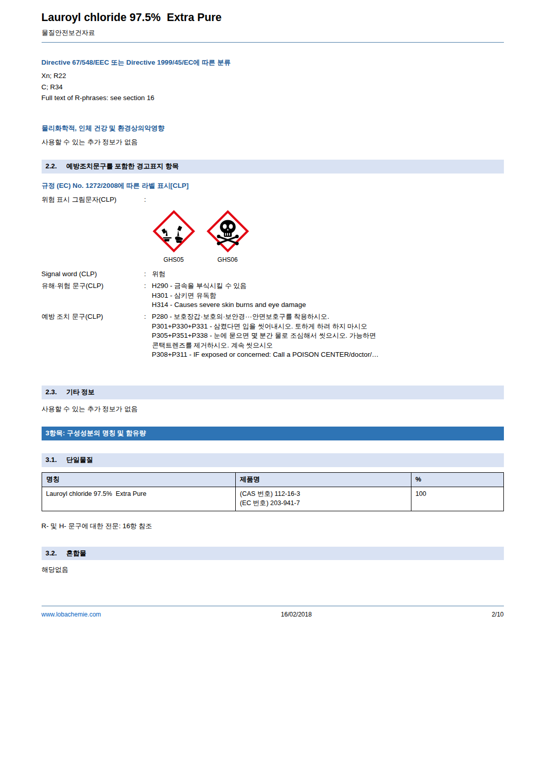Lauroyl chloride 97.5% Extra Pure
물질안전보건자료
Directive 67/548/EEC 또는 Directive 1999/45/EC에 따른 분류
Xn; R22
C; R34
Full text of R-phrases: see section 16
물리화학적, 인체 건강 및 환경상의악영향
사용할 수 있는 추가 정보가 없음
2.2. 예방조치문구를 포함한 경고표지 항목
규정 (EC) No. 1272/2008에 따른 라벨 표시[CLP]
위험 표시 그림문자(CLP)
:
GHS05
GHS06
Signal word (CLP)
:
위험
유해·위험 문구(CLP)
:
H290 - 금속을 부식시킬 수 있음
H301 - 삼키면 유독함
H314 - Causes severe skin burns and eye damage
예방 조치 문구(CLP)
:
P280 - 보호장갑·보호의·보안경···안면보호구를 착용하시오.
P301+P330+P331 - 삼켰다면 입을 씻어내시오. 토하게 하려 하지 마시오
P305+P351+P338 - 눈에 묻으면 몇 분간 물로 조심해서 씻으시오. 가능하면
콘택트렌즈를 제거하시오. 계속 씻으시오
P308+P311 - IF exposed or concerned: Call a POISON CENTER/doctor/…
2.3. 기타 정보
사용할 수 있는 추가 정보가 없음
3항목: 구성성분의 명칭 및 함유량
3.1. 단일물질
| 명칭 | 제품명 | % |
| --- | --- | --- |
| Lauroyl chloride 97.5% Extra Pure | (CAS 번호) 112-16-3 (EC 번호) 203-941-7 | 100 |
R- 및 H- 문구에 대한 전문: 16항 참조
3.2. 혼합물
해당없음
www.lobachemie.com
16/02/2018
2/10